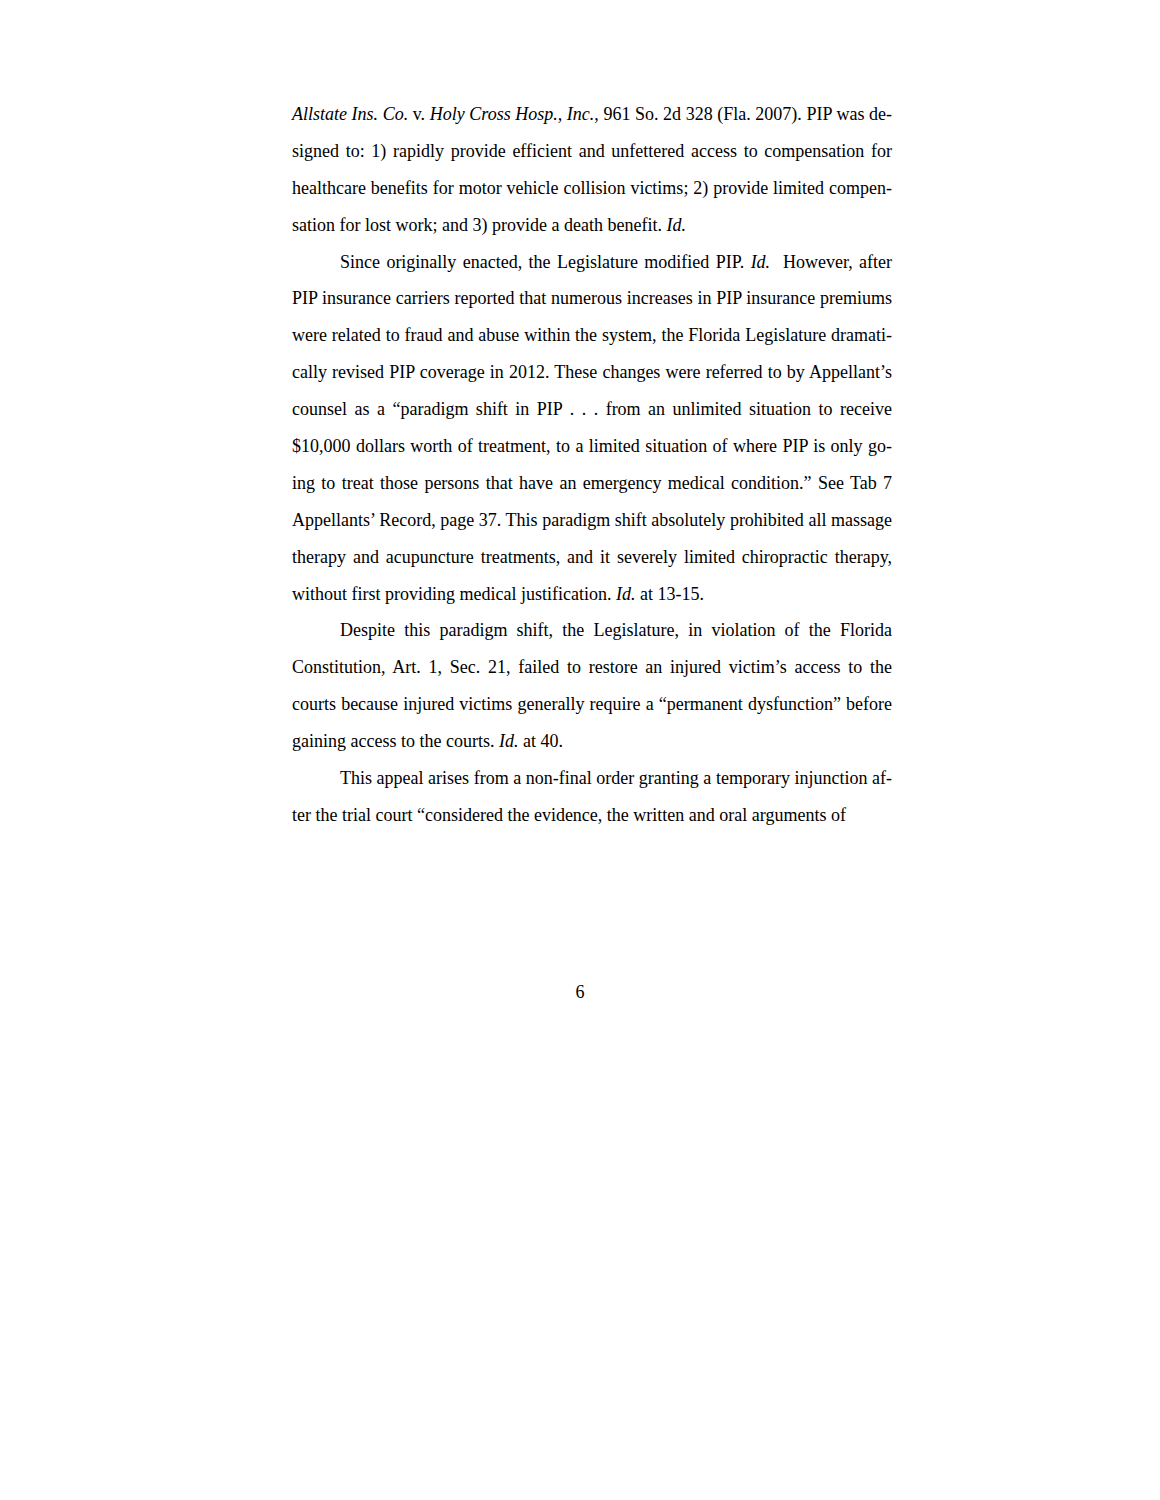Allstate Ins. Co. v. Holy Cross Hosp., Inc., 961 So. 2d 328 (Fla. 2007). PIP was designed to: 1) rapidly provide efficient and unfettered access to compensation for healthcare benefits for motor vehicle collision victims; 2) provide limited compensation for lost work; and 3) provide a death benefit. Id.
Since originally enacted, the Legislature modified PIP. Id. However, after PIP insurance carriers reported that numerous increases in PIP insurance premiums were related to fraud and abuse within the system, the Florida Legislature dramatically revised PIP coverage in 2012. These changes were referred to by Appellant’s counsel as a “paradigm shift in PIP . . . from an unlimited situation to receive $10,000 dollars worth of treatment, to a limited situation of where PIP is only going to treat those persons that have an emergency medical condition.” See Tab 7 Appellants’ Record, page 37. This paradigm shift absolutely prohibited all massage therapy and acupuncture treatments, and it severely limited chiropractic therapy, without first providing medical justification. Id. at 13-15.
Despite this paradigm shift, the Legislature, in violation of the Florida Constitution, Art. 1, Sec. 21, failed to restore an injured victim’s access to the courts because injured victims generally require a “permanent dysfunction” before gaining access to the courts. Id. at 40.
This appeal arises from a non-final order granting a temporary injunction after the trial court “considered the evidence, the written and oral arguments of
6